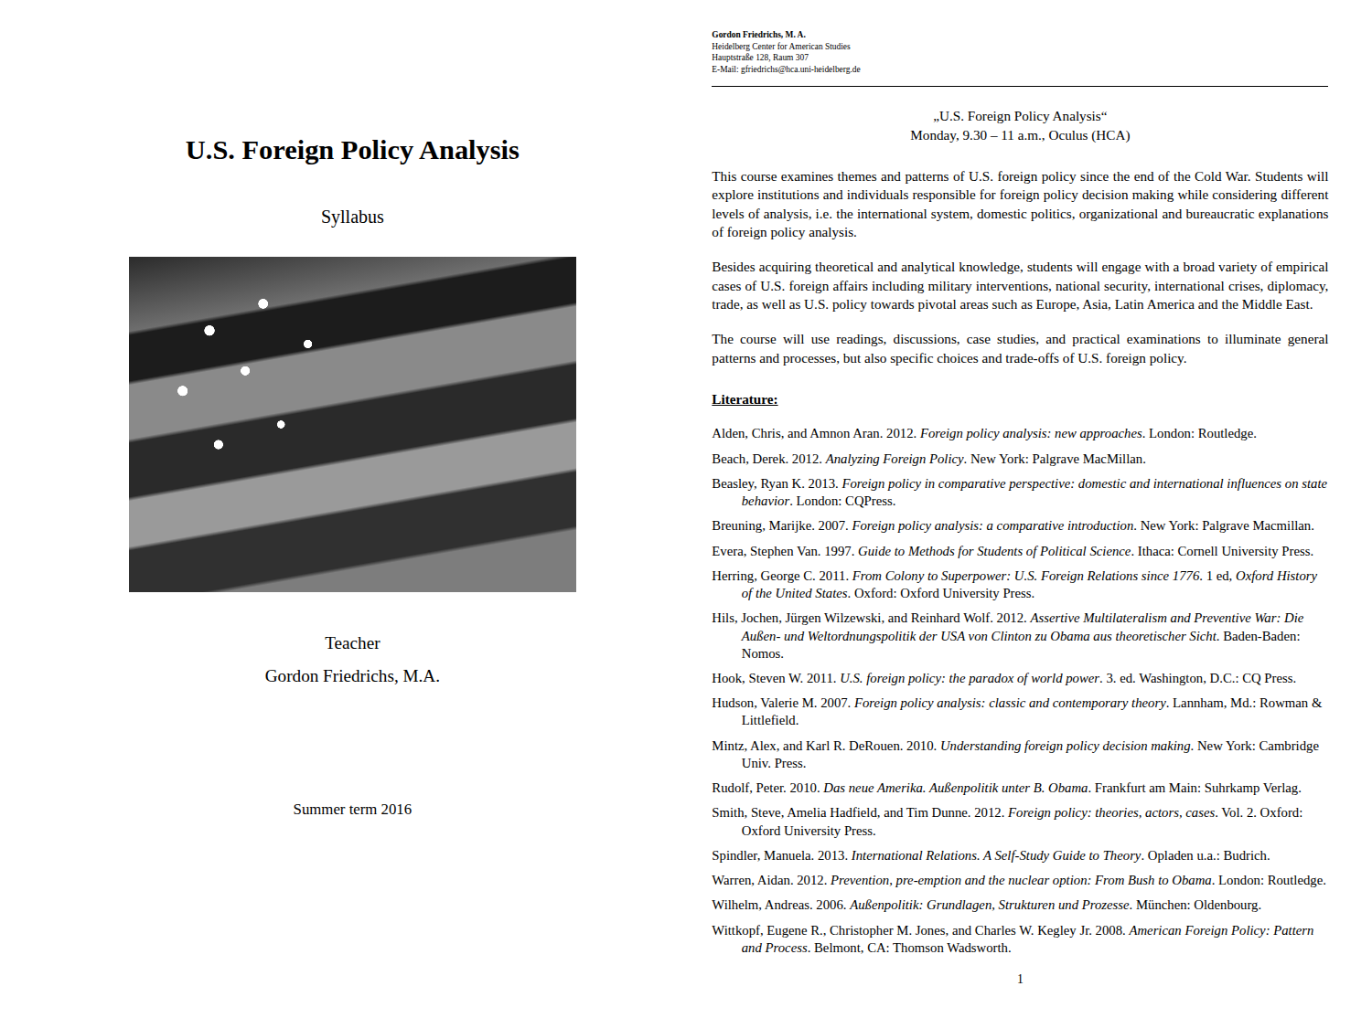U.S. Foreign Policy Analysis
Syllabus
Teacher
Gordon Friedrichs, M.A.
Summer term 2016
Gordon Friedrichs, M. A.
Heidelberg Center for American Studies
Hauptstraße 128, Raum 307
E-Mail: gfriedrichs@hca.uni-heidelberg.de
„U.S. Foreign Policy Analysis“
Monday, 9.30 – 11 a.m., Oculus (HCA)
This course examines themes and patterns of U.S. foreign policy since the end of the Cold War. Students will explore institutions and individuals responsible for foreign policy decision making while considering different levels of analysis, i.e. the international system, domestic politics, organizational and bureaucratic explanations of foreign policy analysis.
Besides acquiring theoretical and analytical knowledge, students will engage with a broad variety of empirical cases of U.S. foreign affairs including military interventions, national security, international crises, diplomacy, trade, as well as U.S. policy towards pivotal areas such as Europe, Asia, Latin America and the Middle East.
The course will use readings, discussions, case studies, and practical examinations to illuminate general patterns and processes, but also specific choices and trade-offs of U.S. foreign policy.
Literature:
Alden, Chris, and Amnon Aran. 2012. Foreign policy analysis: new approaches. London: Routledge.
Beach, Derek. 2012. Analyzing Foreign Policy. New York: Palgrave MacMillan.
Beasley, Ryan K. 2013. Foreign policy in comparative perspective: domestic and international influences on state behavior. London: CQPress.
Breuning, Marijke. 2007. Foreign policy analysis: a comparative introduction. New York: Palgrave Macmillan.
Evera, Stephen Van. 1997. Guide to Methods for Students of Political Science. Ithaca: Cornell University Press.
Herring, George C. 2011. From Colony to Superpower: U.S. Foreign Relations since 1776. 1 ed, Oxford History of the United States. Oxford: Oxford University Press.
Hils, Jochen, Jürgen Wilzewski, and Reinhard Wolf. 2012. Assertive Multilateralism and Preventive War: Die Außen- und Weltordnungspolitik der USA von Clinton zu Obama aus theoretischer Sicht. Baden-Baden: Nomos.
Hook, Steven W. 2011. U.S. foreign policy: the paradox of world power. 3. ed. Washington, D.C.: CQ Press.
Hudson, Valerie M. 2007. Foreign policy analysis: classic and contemporary theory. Lannham, Md.: Rowman & Littlefield.
Mintz, Alex, and Karl R. DeRouen. 2010. Understanding foreign policy decision making. New York: Cambridge Univ. Press.
Rudolf, Peter. 2010. Das neue Amerika. Außenpolitik unter B. Obama. Frankfurt am Main: Suhrkamp Verlag.
Smith, Steve, Amelia Hadfield, and Tim Dunne. 2012. Foreign policy: theories, actors, cases. Vol. 2. Oxford: Oxford University Press.
Spindler, Manuela. 2013. International Relations. A Self-Study Guide to Theory. Opladen u.a.: Budrich.
Warren, Aidan. 2012. Prevention, pre-emption and the nuclear option: From Bush to Obama. London: Routledge.
Wilhelm, Andreas. 2006. Außenpolitik: Grundlagen, Strukturen und Prozesse. München: Oldenbourg.
Wittkopf, Eugene R., Christopher M. Jones, and Charles W. Kegley Jr. 2008. American Foreign Policy: Pattern and Process. Belmont, CA: Thomson Wadsworth.
1